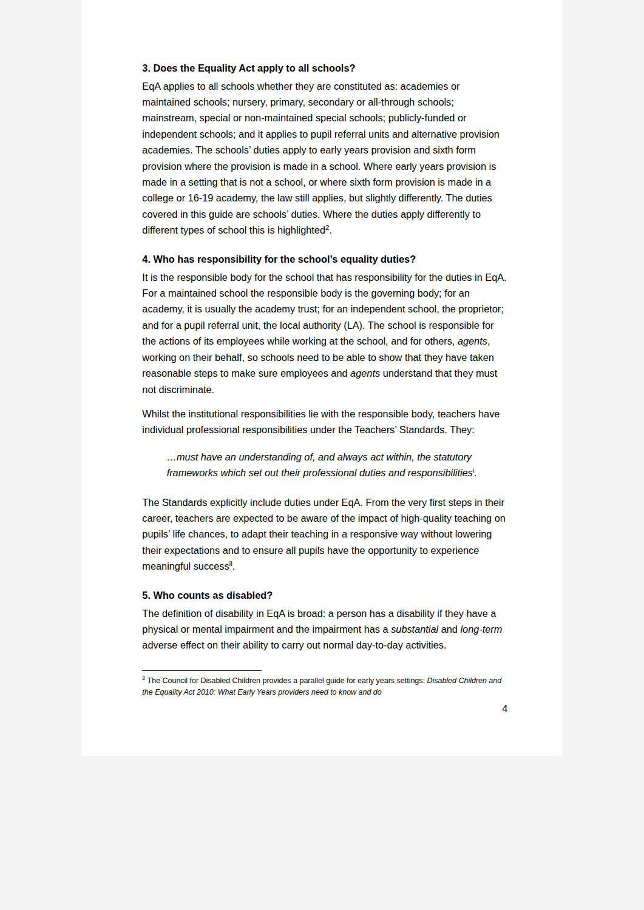3. Does the Equality Act apply to all schools?
EqA applies to all schools whether they are constituted as: academies or maintained schools; nursery, primary, secondary or all-through schools; mainstream, special or non-maintained special schools; publicly-funded or independent schools; and it applies to pupil referral units and alternative provision academies. The schools’ duties apply to early years provision and sixth form provision where the provision is made in a school. Where early years provision is made in a setting that is not a school, or where sixth form provision is made in a college or 16-19 academy, the law still applies, but slightly differently. The duties covered in this guide are schools’ duties. Where the duties apply differently to different types of school this is highlighted2.
4. Who has responsibility for the school’s equality duties?
It is the responsible body for the school that has responsibility for the duties in EqA. For a maintained school the responsible body is the governing body; for an academy, it is usually the academy trust; for an independent school, the proprietor; and for a pupil referral unit, the local authority (LA). The school is responsible for the actions of its employees while working at the school, and for others, agents, working on their behalf, so schools need to be able to show that they have taken reasonable steps to make sure employees and agents understand that they must not discriminate.
Whilst the institutional responsibilities lie with the responsible body, teachers have individual professional responsibilities under the Teachers’ Standards. They:
…must have an understanding of, and always act within, the statutory frameworks which set out their professional duties and responsibilitiesi.
The Standards explicitly include duties under EqA. From the very first steps in their career, teachers are expected to be aware of the impact of high-quality teaching on pupils’ life chances, to adapt their teaching in a responsive way without lowering their expectations and to ensure all pupils have the opportunity to experience meaningful successii.
5. Who counts as disabled?
The definition of disability in EqA is broad: a person has a disability if they have a physical or mental impairment and the impairment has a substantial and long-term adverse effect on their ability to carry out normal day-to-day activities.
2 The Council for Disabled Children provides a parallel guide for early years settings: Disabled Children and the Equality Act 2010: What Early Years providers need to know and do
4